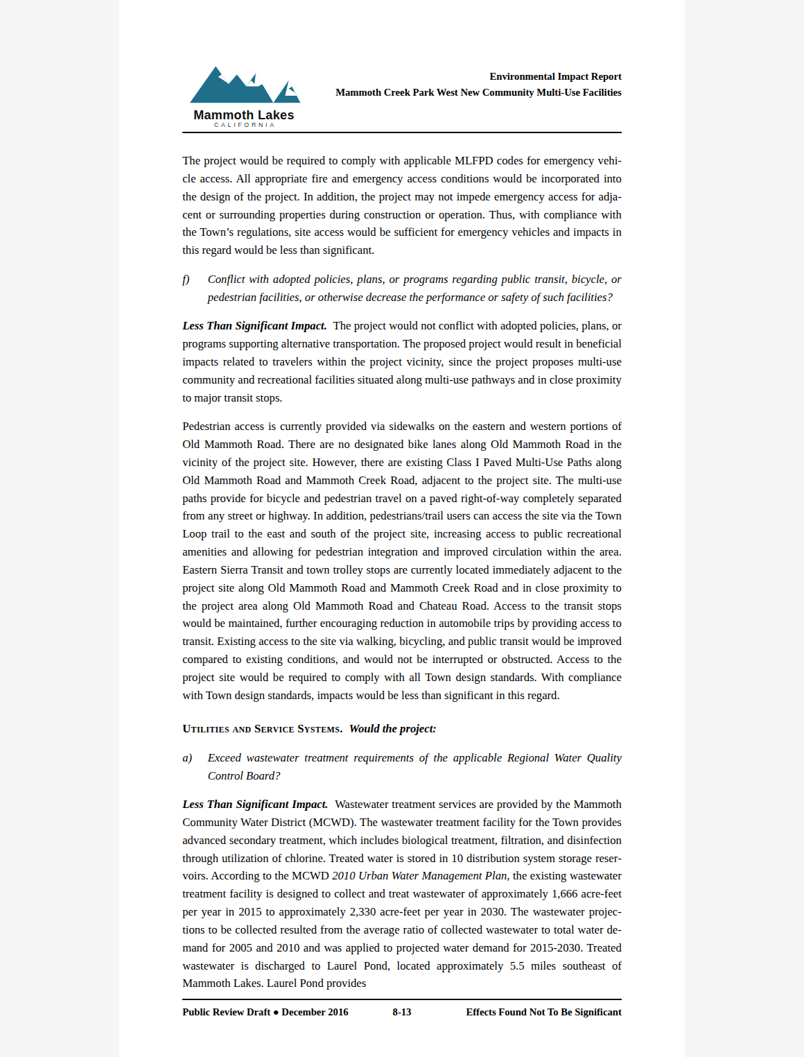Mammoth Lakes
CALIFORNIA
Environmental Impact Report
Mammoth Creek Park West New Community Multi-Use Facilities
The project would be required to comply with applicable MLFPD codes for emergency vehicle access. All appropriate fire and emergency access conditions would be incorporated into the design of the project. In addition, the project may not impede emergency access for adjacent or surrounding properties during construction or operation. Thus, with compliance with the Town’s regulations, site access would be sufficient for emergency vehicles and impacts in this regard would be less than significant.
f)
Conflict with adopted policies, plans, or programs regarding public transit, bicycle, or pedestrian facilities, or otherwise decrease the performance or safety of such facilities?
Less Than Significant Impact. The project would not conflict with adopted policies, plans, or programs supporting alternative transportation. The proposed project would result in beneficial impacts related to travelers within the project vicinity, since the project proposes multi-use community and recreational facilities situated along multi-use pathways and in close proximity to major transit stops.
Pedestrian access is currently provided via sidewalks on the eastern and western portions of Old Mammoth Road. There are no designated bike lanes along Old Mammoth Road in the vicinity of the project site. However, there are existing Class I Paved Multi-Use Paths along Old Mammoth Road and Mammoth Creek Road, adjacent to the project site. The multi-use paths provide for bicycle and pedestrian travel on a paved right-of-way completely separated from any street or highway. In addition, pedestrians/trail users can access the site via the Town Loop trail to the east and south of the project site, increasing access to public recreational amenities and allowing for pedestrian integration and improved circulation within the area. Eastern Sierra Transit and town trolley stops are currently located immediately adjacent to the project site along Old Mammoth Road and Mammoth Creek Road and in close proximity to the project area along Old Mammoth Road and Chateau Road. Access to the transit stops would be maintained, further encouraging reduction in automobile trips by providing access to transit. Existing access to the site via walking, bicycling, and public transit would be improved compared to existing conditions, and would not be interrupted or obstructed. Access to the project site would be required to comply with all Town design standards. With compliance with Town design standards, impacts would be less than significant in this regard.
Utilities and Service Systems. Would the project:
a)
Exceed wastewater treatment requirements of the applicable Regional Water Quality Control Board?
Less Than Significant Impact. Wastewater treatment services are provided by the Mammoth Community Water District (MCWD). The wastewater treatment facility for the Town provides advanced secondary treatment, which includes biological treatment, filtration, and disinfection through utilization of chlorine. Treated water is stored in 10 distribution system storage reservoirs. According to the MCWD 2010 Urban Water Management Plan, the existing wastewater treatment facility is designed to collect and treat wastewater of approximately 1,666 acre-feet per year in 2015 to approximately 2,330 acre-feet per year in 2030. The wastewater projections to be collected resulted from the average ratio of collected wastewater to total water demand for 2005 and 2010 and was applied to projected water demand for 2015-2030. Treated wastewater is discharged to Laurel Pond, located approximately 5.5 miles southeast of Mammoth Lakes. Laurel Pond provides
Public Review Draft ● December 2016
8-13
Effects Found Not To Be Significant